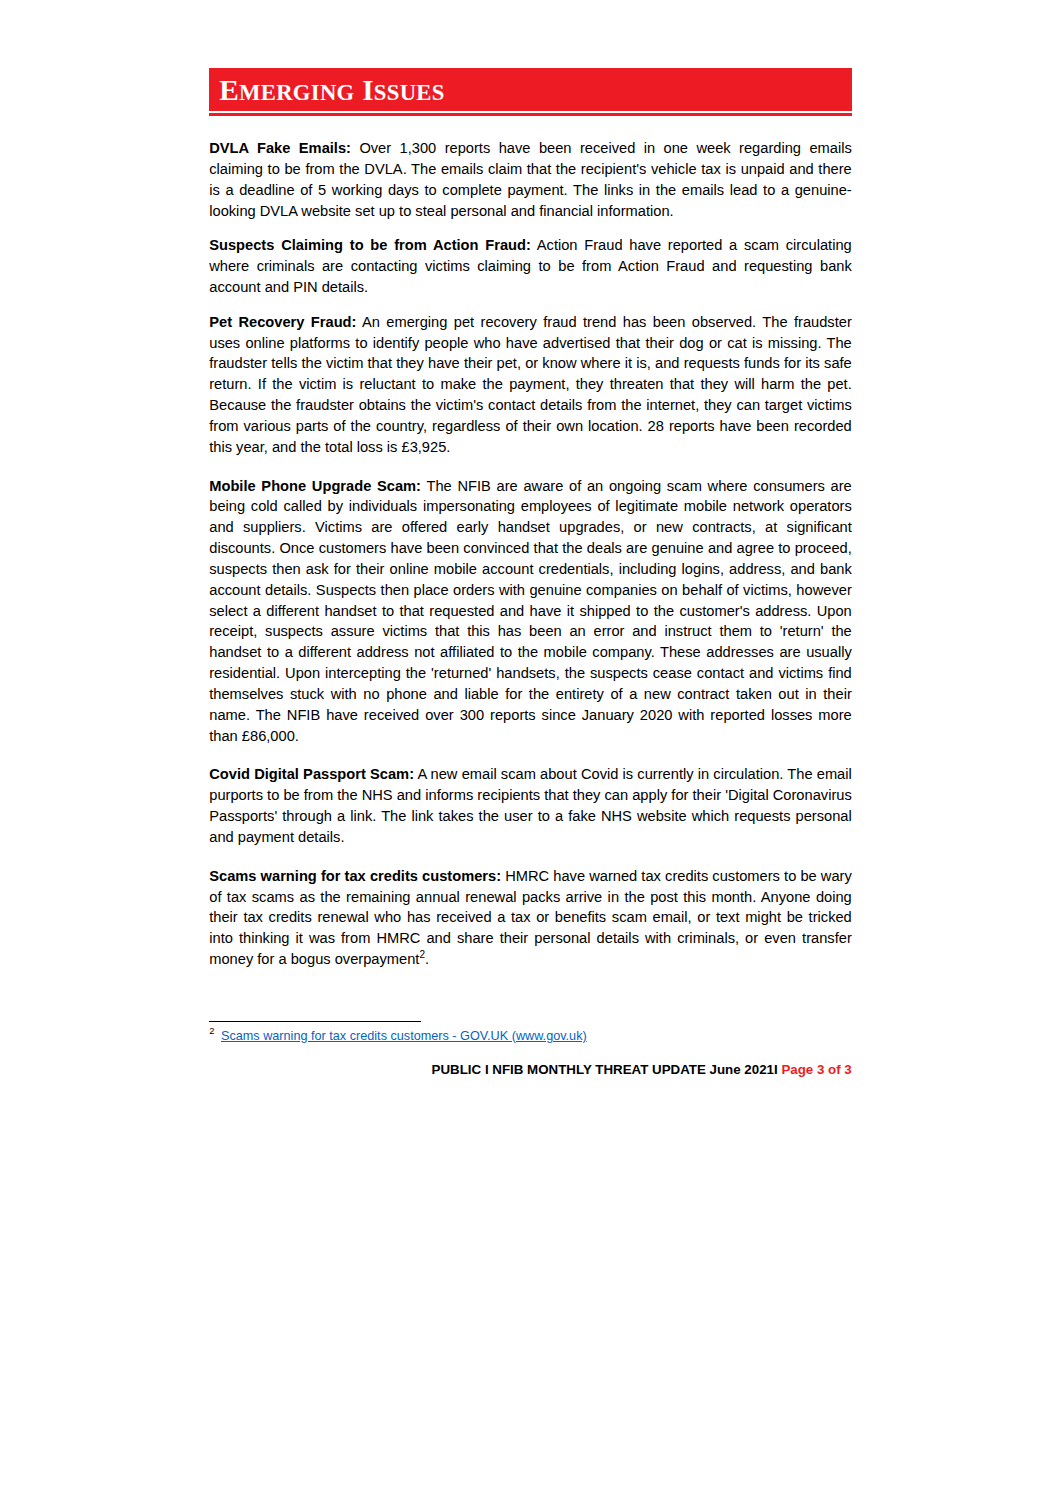EMERGING ISSUES
DVLA Fake Emails: Over 1,300 reports have been received in one week regarding emails claiming to be from the DVLA. The emails claim that the recipient's vehicle tax is unpaid and there is a deadline of 5 working days to complete payment. The links in the emails lead to a genuine-looking DVLA website set up to steal personal and financial information.
Suspects Claiming to be from Action Fraud: Action Fraud have reported a scam circulating where criminals are contacting victims claiming to be from Action Fraud and requesting bank account and PIN details.
Pet Recovery Fraud: An emerging pet recovery fraud trend has been observed. The fraudster uses online platforms to identify people who have advertised that their dog or cat is missing. The fraudster tells the victim that they have their pet, or know where it is, and requests funds for its safe return. If the victim is reluctant to make the payment, they threaten that they will harm the pet. Because the fraudster obtains the victim's contact details from the internet, they can target victims from various parts of the country, regardless of their own location. 28 reports have been recorded this year, and the total loss is £3,925.
Mobile Phone Upgrade Scam: The NFIB are aware of an ongoing scam where consumers are being cold called by individuals impersonating employees of legitimate mobile network operators and suppliers. Victims are offered early handset upgrades, or new contracts, at significant discounts. Once customers have been convinced that the deals are genuine and agree to proceed, suspects then ask for their online mobile account credentials, including logins, address, and bank account details. Suspects then place orders with genuine companies on behalf of victims, however select a different handset to that requested and have it shipped to the customer's address. Upon receipt, suspects assure victims that this has been an error and instruct them to 'return' the handset to a different address not affiliated to the mobile company. These addresses are usually residential. Upon intercepting the 'returned' handsets, the suspects cease contact and victims find themselves stuck with no phone and liable for the entirety of a new contract taken out in their name. The NFIB have received over 300 reports since January 2020 with reported losses more than £86,000.
Covid Digital Passport Scam: A new email scam about Covid is currently in circulation. The email purports to be from the NHS and informs recipients that they can apply for their 'Digital Coronavirus Passports' through a link. The link takes the user to a fake NHS website which requests personal and payment details.
Scams warning for tax credits customers: HMRC have warned tax credits customers to be wary of tax scams as the remaining annual renewal packs arrive in the post this month. Anyone doing their tax credits renewal who has received a tax or benefits scam email, or text might be tricked into thinking it was from HMRC and share their personal details with criminals, or even transfer money for a bogus overpayment2.
2 Scams warning for tax credits customers - GOV.UK (www.gov.uk)
PUBLIC I NFIB MONTHLY THREAT UPDATE June 2021I Page 3 of 3